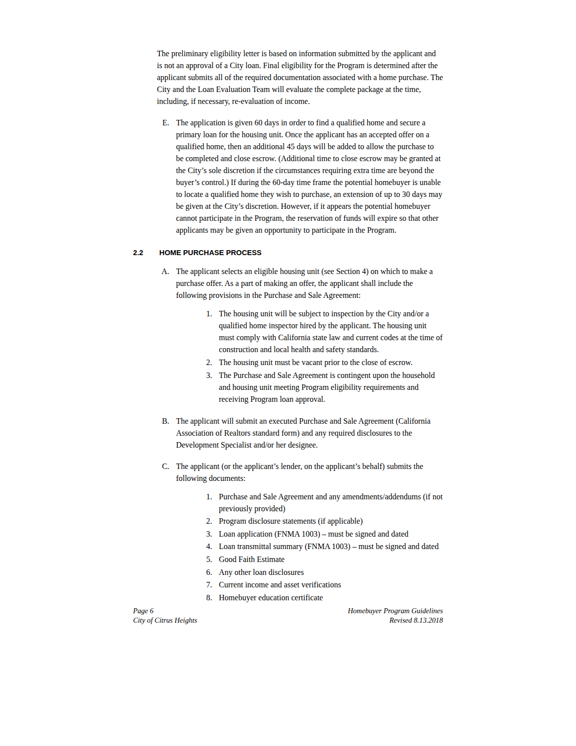The preliminary eligibility letter is based on information submitted by the applicant and is not an approval of a City loan. Final eligibility for the Program is determined after the applicant submits all of the required documentation associated with a home purchase. The City and the Loan Evaluation Team will evaluate the complete package at the time, including, if necessary, re-evaluation of income.
The application is given 60 days in order to find a qualified home and secure a primary loan for the housing unit. Once the applicant has an accepted offer on a qualified home, then an additional 45 days will be added to allow the purchase to be completed and close escrow. (Additional time to close escrow may be granted at the City’s sole discretion if the circumstances requiring extra time are beyond the buyer’s control.) If during the 60-day time frame the potential homebuyer is unable to locate a qualified home they wish to purchase, an extension of up to 30 days may be given at the City’s discretion. However, if it appears the potential homebuyer cannot participate in the Program, the reservation of funds will expire so that other applicants may be given an opportunity to participate in the Program.
2.2 HOME PURCHASE PROCESS
The applicant selects an eligible housing unit (see Section 4) on which to make a purchase offer. As a part of making an offer, the applicant shall include the following provisions in the Purchase and Sale Agreement:
The housing unit will be subject to inspection by the City and/or a qualified home inspector hired by the applicant. The housing unit must comply with California state law and current codes at the time of construction and local health and safety standards.
The housing unit must be vacant prior to the close of escrow.
The Purchase and Sale Agreement is contingent upon the household and housing unit meeting Program eligibility requirements and receiving Program loan approval.
The applicant will submit an executed Purchase and Sale Agreement (California Association of Realtors standard form) and any required disclosures to the Development Specialist and/or her designee.
The applicant (or the applicant’s lender, on the applicant’s behalf) submits the following documents:
Purchase and Sale Agreement and any amendments/addendums (if not previously provided)
Program disclosure statements (if applicable)
Loan application (FNMA 1003) – must be signed and dated
Loan transmittal summary (FNMA 1003) – must be signed and dated
Good Faith Estimate
Any other loan disclosures
Current income and asset verifications
Homebuyer education certificate
Page 6
City of Citrus Heights
Homebuyer Program Guidelines
Revised 8.13.2018